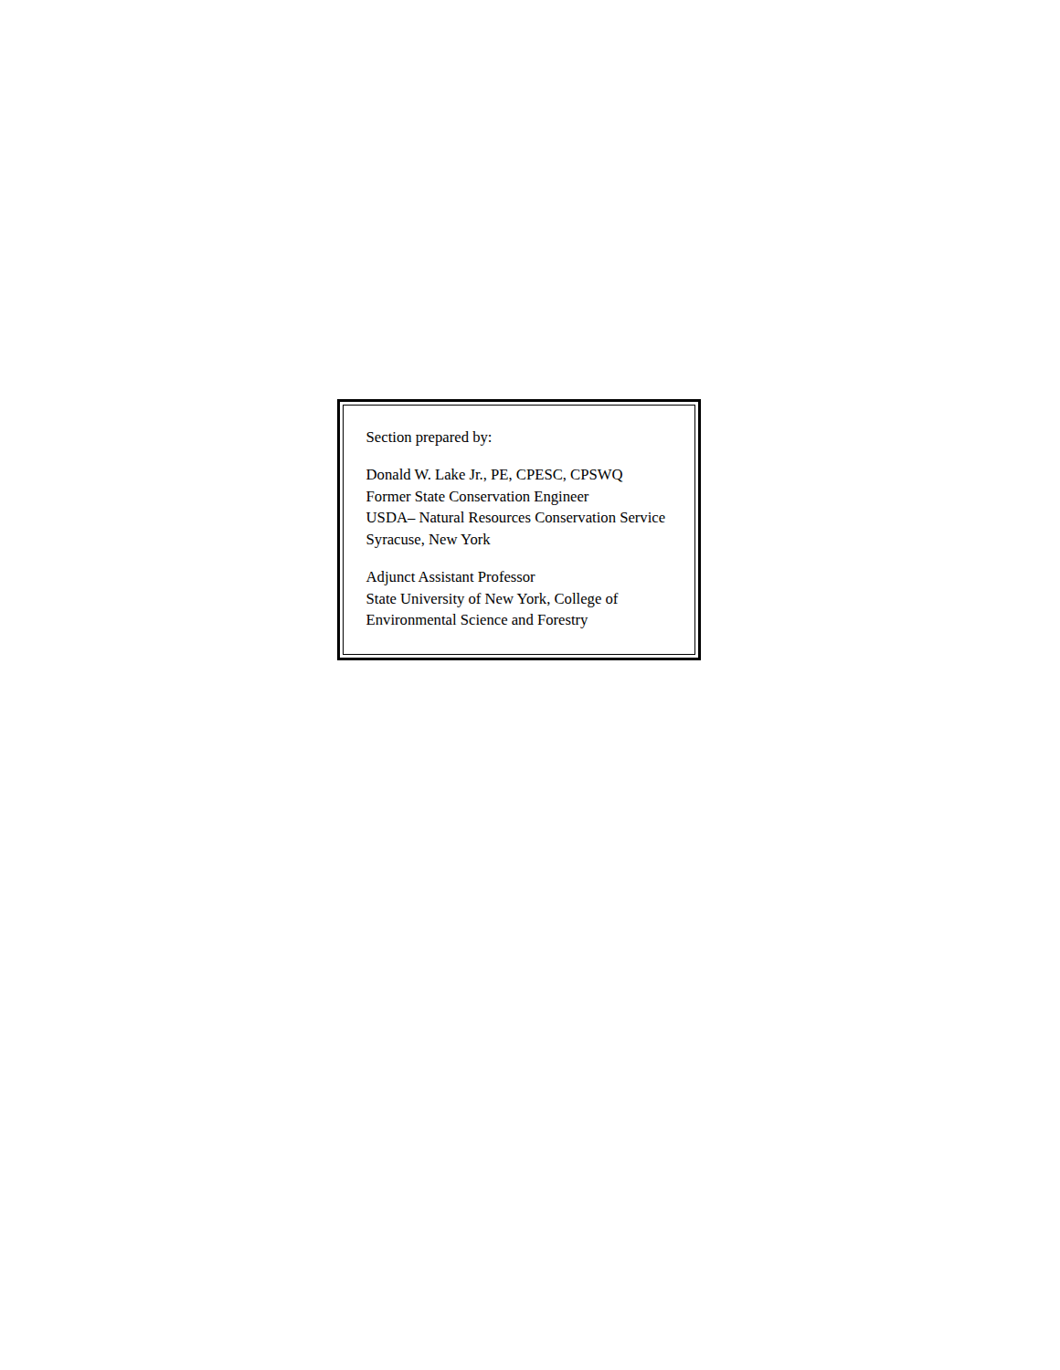Section prepared by:
Donald W. Lake Jr., PE, CPESC, CPSWQ
Former State Conservation Engineer
USDA– Natural Resources Conservation Service
Syracuse, New York
Adjunct Assistant Professor
State University of New York, College of Environmental Science and Forestry